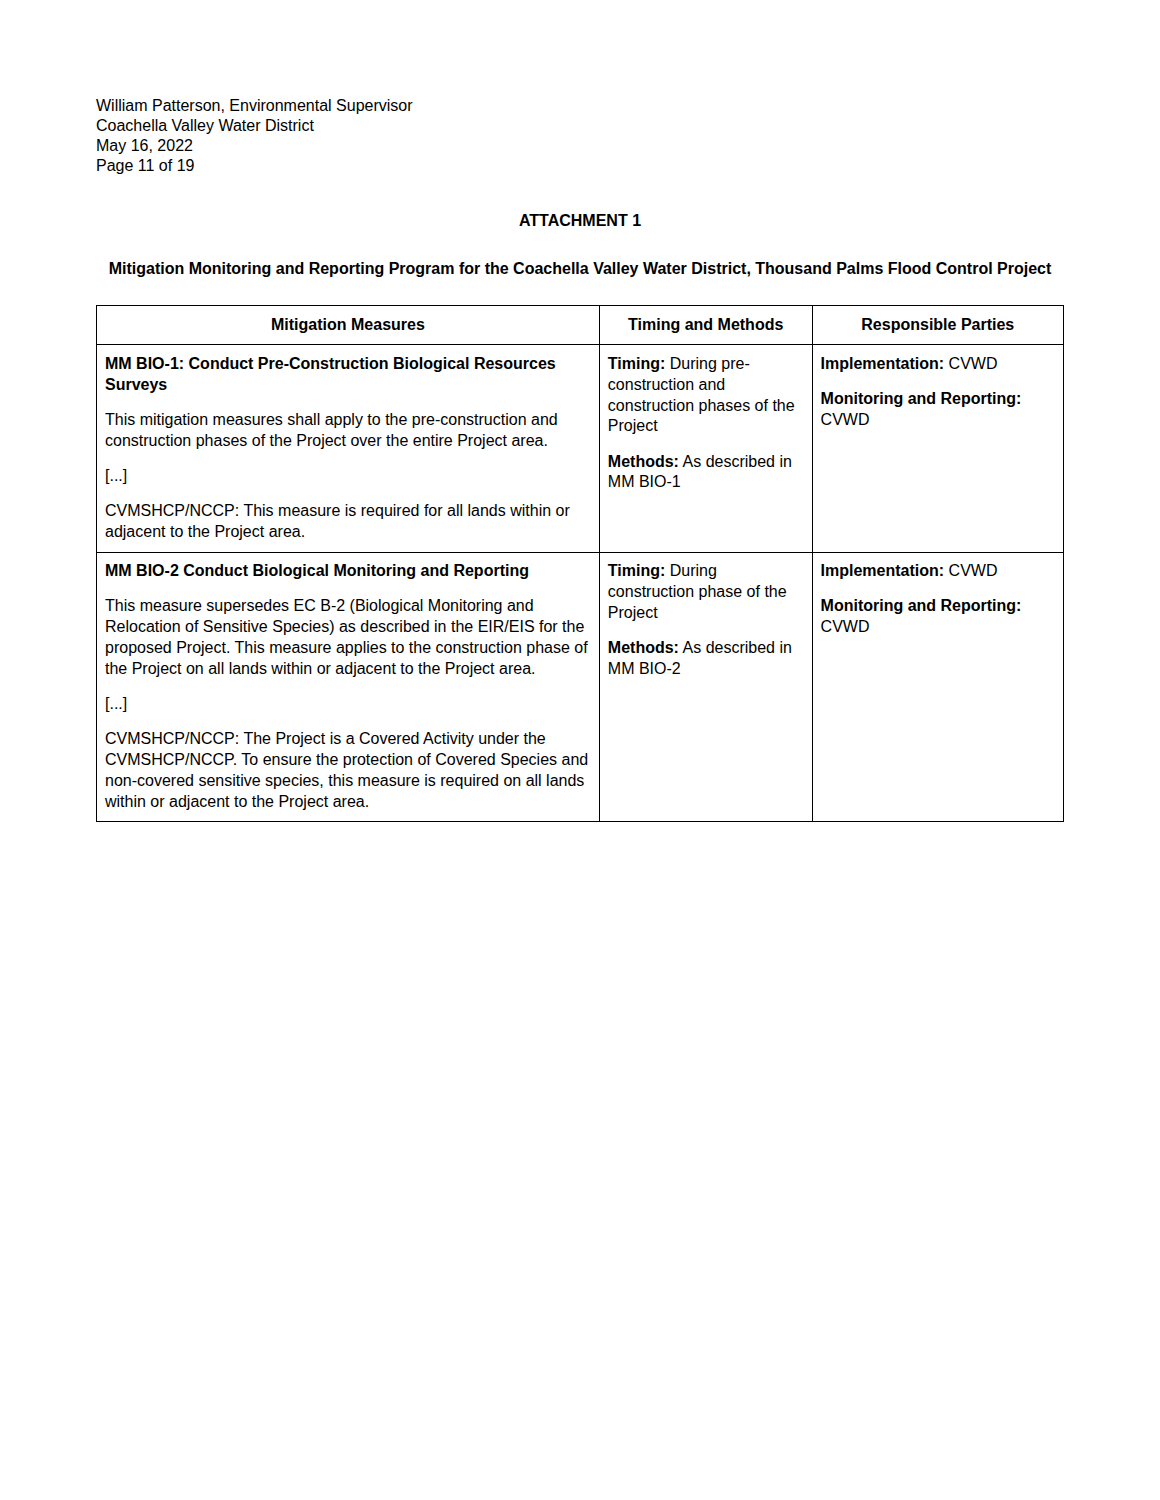William Patterson, Environmental Supervisor
Coachella Valley Water District
May 16, 2022
Page 11 of 19
ATTACHMENT 1
Mitigation Monitoring and Reporting Program for the Coachella Valley Water District, Thousand Palms Flood Control Project
| Mitigation Measures | Timing and Methods | Responsible Parties |
| --- | --- | --- |
| MM BIO-1: Conduct Pre-Construction Biological Resources Surveys This mitigation measures shall apply to the pre-construction and construction phases of the Project over the entire Project area. [...] CVMSHCP/NCCP: This measure is required for all lands within or adjacent to the Project area. | Timing: During pre-construction and construction phases of the Project Methods: As described in MM BIO-1 | Implementation: CVWD Monitoring and Reporting: CVWD |
| MM BIO-2 Conduct Biological Monitoring and Reporting This measure supersedes EC B-2 (Biological Monitoring and Relocation of Sensitive Species) as described in the EIR/EIS for the proposed Project. This measure applies to the construction phase of the Project on all lands within or adjacent to the Project area. [...] CVMSHCP/NCCP: The Project is a Covered Activity under the CVMSHCP/NCCP. To ensure the protection of Covered Species and non-covered sensitive species, this measure is required on all lands within or adjacent to the Project area. | Timing: During construction phase of the Project Methods: As described in MM BIO-2 | Implementation: CVWD Monitoring and Reporting: CVWD |